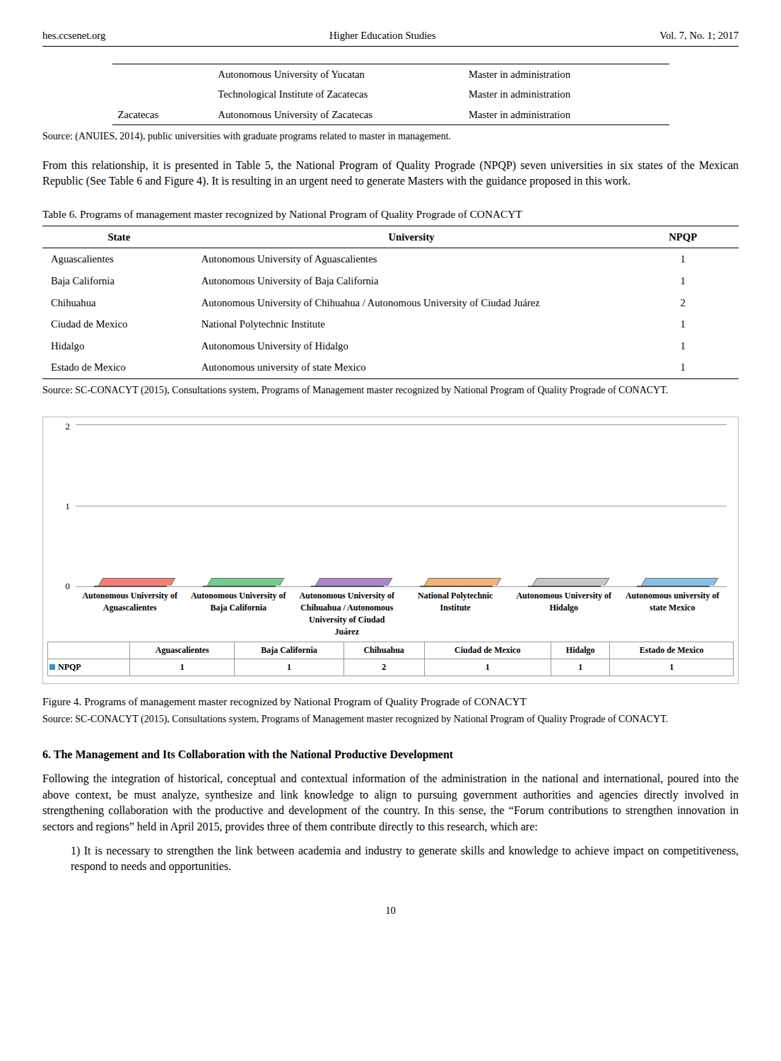hes.ccsenet.org
Higher Education Studies
Vol. 7, No. 1; 2017
| | Autonomous University of Yucatan | Master in administration |
| | Technological Institute of Zacatecas | Master in administration |
| Zacatecas | Autonomous University of Zacatecas | Master in administration |
Source: (ANUIES, 2014), public universities with graduate programs related to master in management.
From this relationship, it is presented in Table 5, the National Program of Quality Prograde (NPQP) seven universities in six states of the Mexican Republic (See Table 6 and Figure 4). It is resulting in an urgent need to generate Masters with the guidance proposed in this work.
Table 6. Programs of management master recognized by National Program of Quality Prograde of CONACYT
| State | University | NPQP |
| --- | --- | --- |
| Aguascalientes | Autonomous University of Aguascalientes | 1 |
| Baja California | Autonomous University of Baja California | 1 |
| Chihuahua | Autonomous University of Chihuahua / Autonomous University of Ciudad Juárez | 2 |
| Ciudad de Mexico | National Polytechnic Institute | 1 |
| Hidalgo | Autonomous University of Hidalgo | 1 |
| Estado de Mexico | Autonomous university of state Mexico | 1 |
Source: SC-CONACYT (2015), Consultations system, Programs of Management master recognized by National Program of Quality Prograde of CONACYT.
2 1 0
Autonomous University of Aguascalientes
Autonomous University of Baja California
Autonomous University of Chihuahua / Autonomous University of Ciudad Juárez
National Polytechnic Institute
Autonomous University of Hidalgo
Autonomous university of state Mexico
| | Aguascalientes | Baja California | Chihuahua | Ciudad de Mexico | Hidalgo | Estado de Mexico |
| NPQP | 1 | 1 | 2 | 1 | 1 | 1 |
Figure 4. Programs of management master recognized by National Program of Quality Prograde of CONACYT
Source: SC-CONACYT (2015), Consultations system, Programs of Management master recognized by National Program of Quality Prograde of CONACYT.
6. The Management and Its Collaboration with the National Productive Development
Following the integration of historical, conceptual and contextual information of the administration in the national and international, poured into the above context, be must analyze, synthesize and link knowledge to align to pursuing government authorities and agencies directly involved in strengthening collaboration with the productive and development of the country. In this sense, the “Forum contributions to strengthen innovation in sectors and regions” held in April 2015, provides three of them contribute directly to this research, which are:
1) It is necessary to strengthen the link between academia and industry to generate skills and knowledge to achieve impact on competitiveness, respond to needs and opportunities.
10